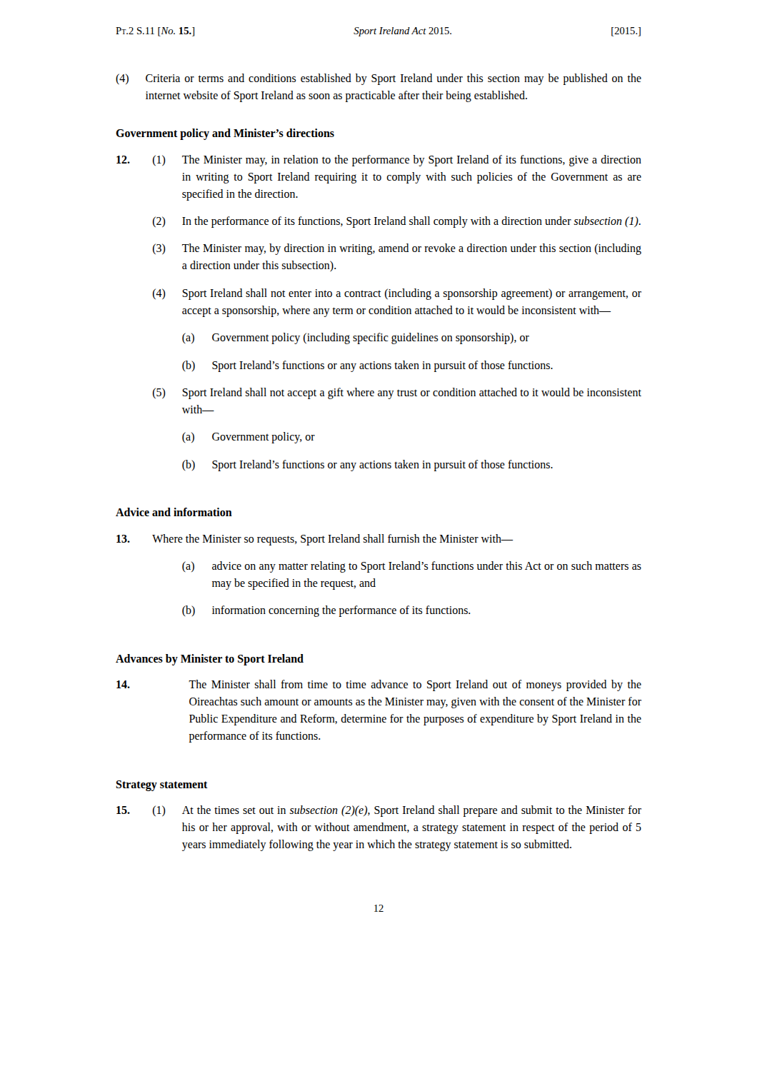Pt. 2 S.11 [No. 15.]
Sport Ireland Act 2015.
[2015.]
(4)
Criteria or terms and conditions established by Sport Ireland under this section may be published on the internet website of Sport Ireland as soon as practicable after their being established.
Government policy and Minister’s directions
12.
(1)
The Minister may, in relation to the performance by Sport Ireland of its functions, give a direction in writing to Sport Ireland requiring it to comply with such policies of the Government as are specified in the direction.
(2)
In the performance of its functions, Sport Ireland shall comply with a direction under subsection (1).
(3)
The Minister may, by direction in writing, amend or revoke a direction under this section (including a direction under this subsection).
(4)
Sport Ireland shall not enter into a contract (including a sponsorship agreement) or arrangement, or accept a sponsorship, where any term or condition attached to it would be inconsistent with—
(a)
Government policy (including specific guidelines on sponsorship), or
(b)
Sport Ireland’s functions or any actions taken in pursuit of those functions.
(5)
Sport Ireland shall not accept a gift where any trust or condition attached to it would be inconsistent with—
(a)
Government policy, or
(b)
Sport Ireland’s functions or any actions taken in pursuit of those functions.
Advice and information
13.
Where the Minister so requests, Sport Ireland shall furnish the Minister with—
(a)
advice on any matter relating to Sport Ireland’s functions under this Act or on such matters as may be specified in the request, and
(b)
information concerning the performance of its functions.
Advances by Minister to Sport Ireland
14.
The Minister shall from time to time advance to Sport Ireland out of moneys provided by the Oireachtas such amount or amounts as the Minister may, given with the consent of the Minister for Public Expenditure and Reform, determine for the purposes of expenditure by Sport Ireland in the performance of its functions.
Strategy statement
15.
(1)
At the times set out in subsection (2)(e), Sport Ireland shall prepare and submit to the Minister for his or her approval, with or without amendment, a strategy statement in respect of the period of 5 years immediately following the year in which the strategy statement is so submitted.
12